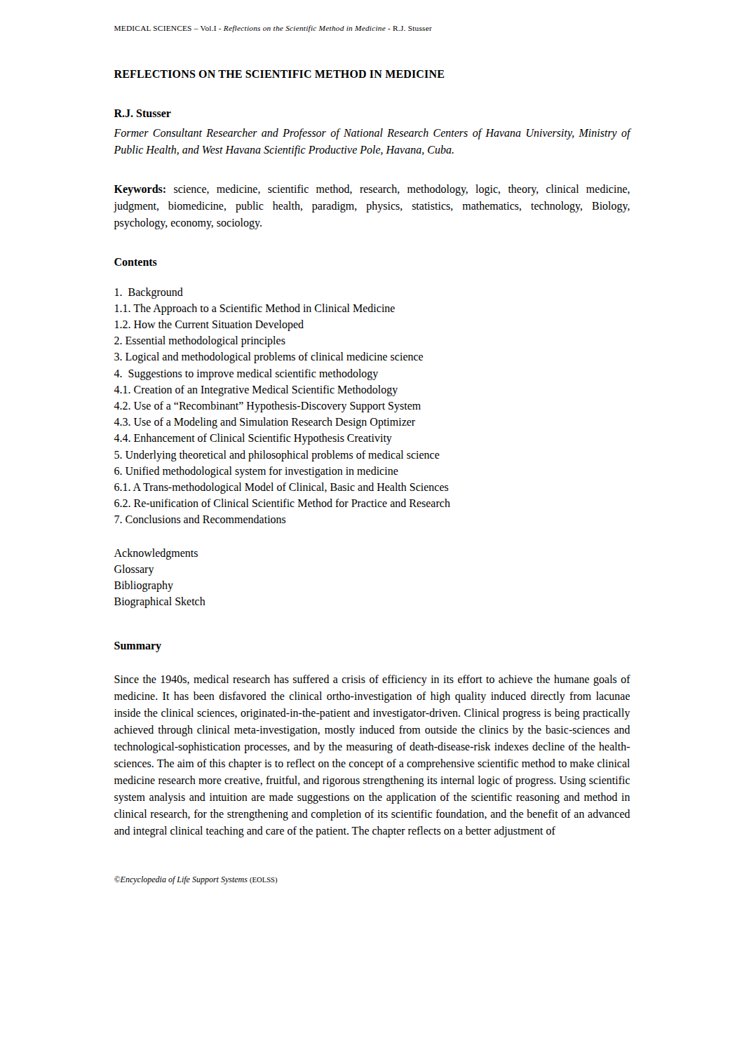MEDICAL SCIENCES – Vol.I - Reflections on the Scientific Method in Medicine - R.J. Stusser
Reflections on the Scientific Method in Medicine
R.J. Stusser
Former Consultant Researcher and Professor of National Research Centers of Havana University, Ministry of Public Health, and West Havana Scientific Productive Pole, Havana, Cuba.
Keywords: science, medicine, scientific method, research, methodology, logic, theory, clinical medicine, judgment, biomedicine, public health, paradigm, physics, statistics, mathematics, technology, Biology, psychology, economy, sociology.
Contents
1. Background
1.1. The Approach to a Scientific Method in Clinical Medicine
1.2. How the Current Situation Developed
2. Essential methodological principles
3. Logical and methodological problems of clinical medicine science
4. Suggestions to improve medical scientific methodology
4.1. Creation of an Integrative Medical Scientific Methodology
4.2. Use of a “Recombinant” Hypothesis-Discovery Support System
4.3. Use of a Modeling and Simulation Research Design Optimizer
4.4. Enhancement of Clinical Scientific Hypothesis Creativity
5. Underlying theoretical and philosophical problems of medical science
6. Unified methodological system for investigation in medicine
6.1. A Trans-methodological Model of Clinical, Basic and Health Sciences
6.2. Re-unification of Clinical Scientific Method for Practice and Research
7. Conclusions and Recommendations
Acknowledgments
Glossary
Bibliography
Biographical Sketch
Summary
Since the 1940s, medical research has suffered a crisis of efficiency in its effort to achieve the humane goals of medicine. It has been disfavored the clinical ortho-investigation of high quality induced directly from lacunae inside the clinical sciences, originated-in-the-patient and investigator-driven. Clinical progress is being practically achieved through clinical meta-investigation, mostly induced from outside the clinics by the basic-sciences and technological-sophistication processes, and by the measuring of death-disease-risk indexes decline of the health-sciences. The aim of this chapter is to reflect on the concept of a comprehensive scientific method to make clinical medicine research more creative, fruitful, and rigorous strengthening its internal logic of progress. Using scientific system analysis and intuition are made suggestions on the application of the scientific reasoning and method in clinical research, for the strengthening and completion of its scientific foundation, and the benefit of an advanced and integral clinical teaching and care of the patient. The chapter reflects on a better adjustment of
©Encyclopedia of Life Support Systems (EOLSS)